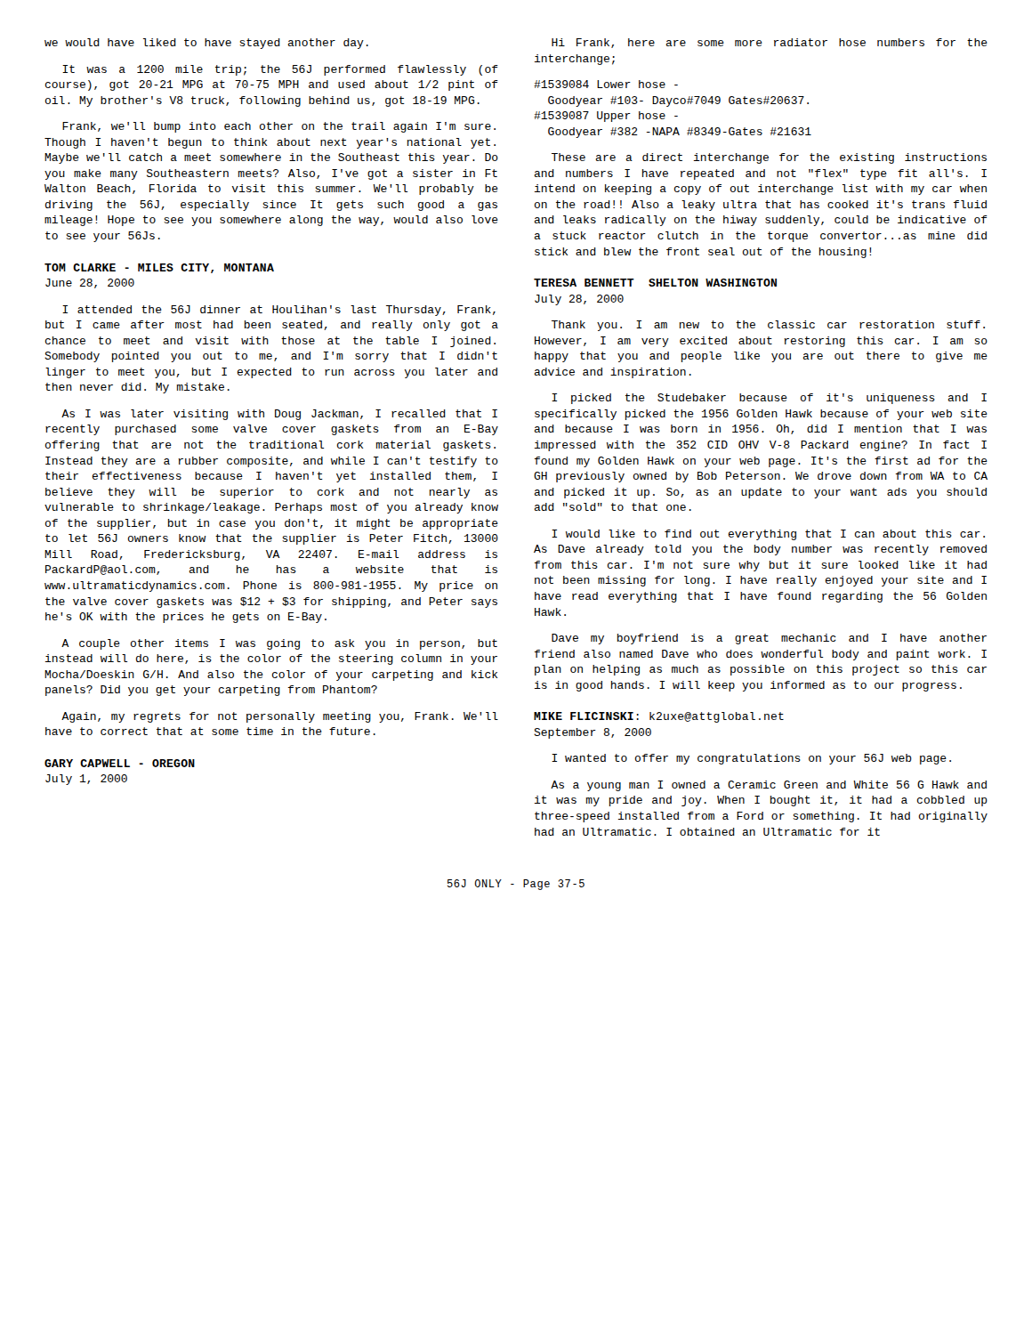we would have liked to have stayed another day.
It was a 1200 mile trip; the 56J performed flawlessly (of course), got 20-21 MPG at 70-75 MPH and used about 1/2 pint of oil. My brother's V8 truck, following behind us, got 18-19 MPG.
Frank, we'll bump into each other on the trail again I'm sure. Though I haven't begun to think about next year's national yet. Maybe we'll catch a meet somewhere in the Southeast this year. Do you make many Southeastern meets? Also, I've got a sister in Ft Walton Beach, Florida to visit this summer. We'll probably be driving the 56J, especially since It gets such good a gas mileage! Hope to see you somewhere along the way, would also love to see your 56Js.
Tom Clarke - Miles City, Montana
June 28, 2000
I attended the 56J dinner at Houlihan's last Thursday, Frank, but I came after most had been seated, and really only got a chance to meet and visit with those at the table I joined. Somebody pointed you out to me, and I'm sorry that I didn't linger to meet you, but I expected to run across you later and then never did. My mistake.
As I was later visiting with Doug Jackman, I recalled that I recently purchased some valve cover gaskets from an E-Bay offering that are not the traditional cork material gaskets. Instead they are a rubber composite, and while I can't testify to their effectiveness because I haven't yet installed them, I believe they will be superior to cork and not nearly as vulnerable to shrinkage/leakage. Perhaps most of you already know of the supplier, but in case you don't, it might be appropriate to let 56J owners know that the supplier is Peter Fitch, 13000 Mill Road, Fredericksburg, VA 22407. E-mail address is PackardP@aol.com, and he has a website that is www.ultramaticdynamics.com. Phone is 800-981-1955. My price on the valve cover gaskets was $12 + $3 for shipping, and Peter says he's OK with the prices he gets on E-Bay.
A couple other items I was going to ask you in person, but instead will do here, is the color of the steering column in your Mocha/Doeskin G/H. And also the color of your carpeting and kick panels? Did you get your carpeting from Phantom?
Again, my regrets for not personally meeting you, Frank. We'll have to correct that at some time in the future.
Gary Capwell - Oregon
July 1, 2000
Hi Frank, here are some more radiator hose numbers for the interchange;
#1539084 Lower hose - Goodyear #103- Dayco#7049 Gates#20637. #1539087 Upper hose - Goodyear #382 -NAPA #8349-Gates #21631
These are a direct interchange for the existing instructions and numbers I have repeated and not "flex" type fit all's. I intend on keeping a copy of out interchange list with my car when on the road!! Also a leaky ultra that has cooked it's trans fluid and leaks radically on the hiway suddenly, could be indicative of a stuck reactor clutch in the torque convertor...as mine did stick and blew the front seal out of the housing!
Teresa Bennett Shelton Washington
July 28, 2000
Thank you. I am new to the classic car restoration stuff. However, I am very excited about restoring this car. I am so happy that you and people like you are out there to give me advice and inspiration.
I picked the Studebaker because of it's uniqueness and I specifically picked the 1956 Golden Hawk because of your web site and because I was born in 1956. Oh, did I mention that I was impressed with the 352 CID OHV V-8 Packard engine? In fact I found my Golden Hawk on your web page. It's the first ad for the GH previously owned by Bob Peterson. We drove down from WA to CA and picked it up. So, as an update to your want ads you should add "sold" to that one.
I would like to find out everything that I can about this car. As Dave already told you the body number was recently removed from this car. I'm not sure why but it sure looked like it had not been missing for long. I have really enjoyed your site and I have read everything that I have found regarding the 56 Golden Hawk.
Dave my boyfriend is a great mechanic and I have another friend also named Dave who does wonderful body and paint work. I plan on helping as much as possible on this project so this car is in good hands. I will keep you informed as to our progress.
Mike Flicinski: k2uxe@attglobal.net
September 8, 2000
I wanted to offer my congratulations on your 56J web page.
As a young man I owned a Ceramic Green and White 56 G Hawk and it was my pride and joy. When I bought it, it had a cobbled up three-speed installed from a Ford or something. It had originally had an Ultramatic. I obtained an Ultramatic for it
56J ONLY - Page 37-5